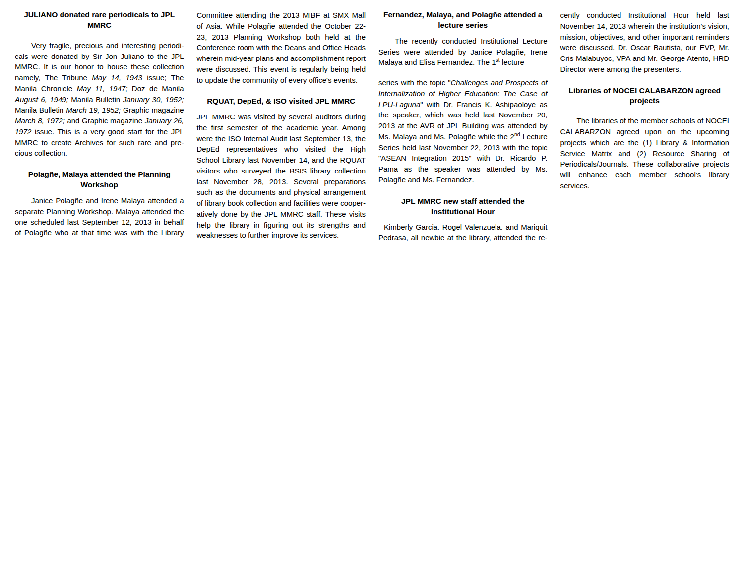JULIANO donated rare periodicals to JPL MMRC
Very fragile, precious and interesting periodicals were donated by Sir Jon Juliano to the JPL MMRC. It is our honor to house these collection namely, The Tribune May 14, 1943 issue; The Manila Chronicle May 11, 1947; Doz de Manila August 6, 1949; Manila Bulletin January 30, 1952; Manila Bulletin March 19, 1952; Graphic magazine March 8, 1972; and Graphic magazine January 26, 1972 issue. This is a very good start for the JPL MMRC to create Archives for such rare and precious collection.
Polagñe, Malaya attended the Planning Workshop
Janice Polagñe and Irene Malaya attended a separate Planning Workshop. Malaya attended the one scheduled last September 12, 2013 in behalf of Polagñe who at that time was with the Library Committee attending the 2013 MIBF at SMX Mall of Asia. While Polagñe attended the October 22-23, 2013 Planning Workshop both held at the Conference room with the Deans and Office Heads wherein mid-year plans and accomplishment report were discussed. This event is regularly being held to update the community of every office's events.
RQUAT, DepEd, & ISO visited JPL MMRC
JPL MMRC was visited by several auditors during the first semester of the academic year. Among were the ISO Internal Audit last September 13, the DepEd representatives who visited the High School Library last November 14, and the RQUAT visitors who surveyed the BSIS library collection last November 28, 2013. Several preparations such as the documents and physical arrangement of library book collection and facilities were cooperatively done by the JPL MMRC staff. These visits help the library in figuring out its strengths and weaknesses to further improve its services.
Fernandez, Malaya, and Polagñe attended a lecture series
The recently conducted Institutional Lecture Series were attended by Janice Polagñe, Irene Malaya and Elisa Fernandez. The 1st lecture
series with the topic "Challenges and Prospects of Internalization of Higher Education: The Case of LPU-Laguna" with Dr. Francis K. Ashipaoloye as the speaker, which was held last November 20, 2013 at the AVR of JPL Building was attended by Ms. Malaya and Ms. Polagñe while the 2nd Lecture Series held last November 22, 2013 with the topic "ASEAN Integration 2015" with Dr. Ricardo P. Pama as the speaker was attended by Ms. Polagñe and Ms. Fernandez.
JPL MMRC new staff attended the Institutional Hour
Kimberly Garcia, Rogel Valenzuela, and Mariquit Pedrasa, all newbie at the library, attended the recently conducted Institutional Hour held last November 14, 2013 wherein the institution's vision, mission, objectives, and other important reminders were discussed. Dr. Oscar Bautista, our EVP, Mr. Cris Malabuyoc, VPA and Mr. George Atento, HRD Director were among the presenters.
Libraries of NOCEI CALABARZON agreed projects
The libraries of the member schools of NOCEI CALABARZON agreed upon on the upcoming projects which are the (1) Library & Information Service Matrix and (2) Resource Sharing of Periodicals/Journals. These collaborative projects will enhance each member school's library services.